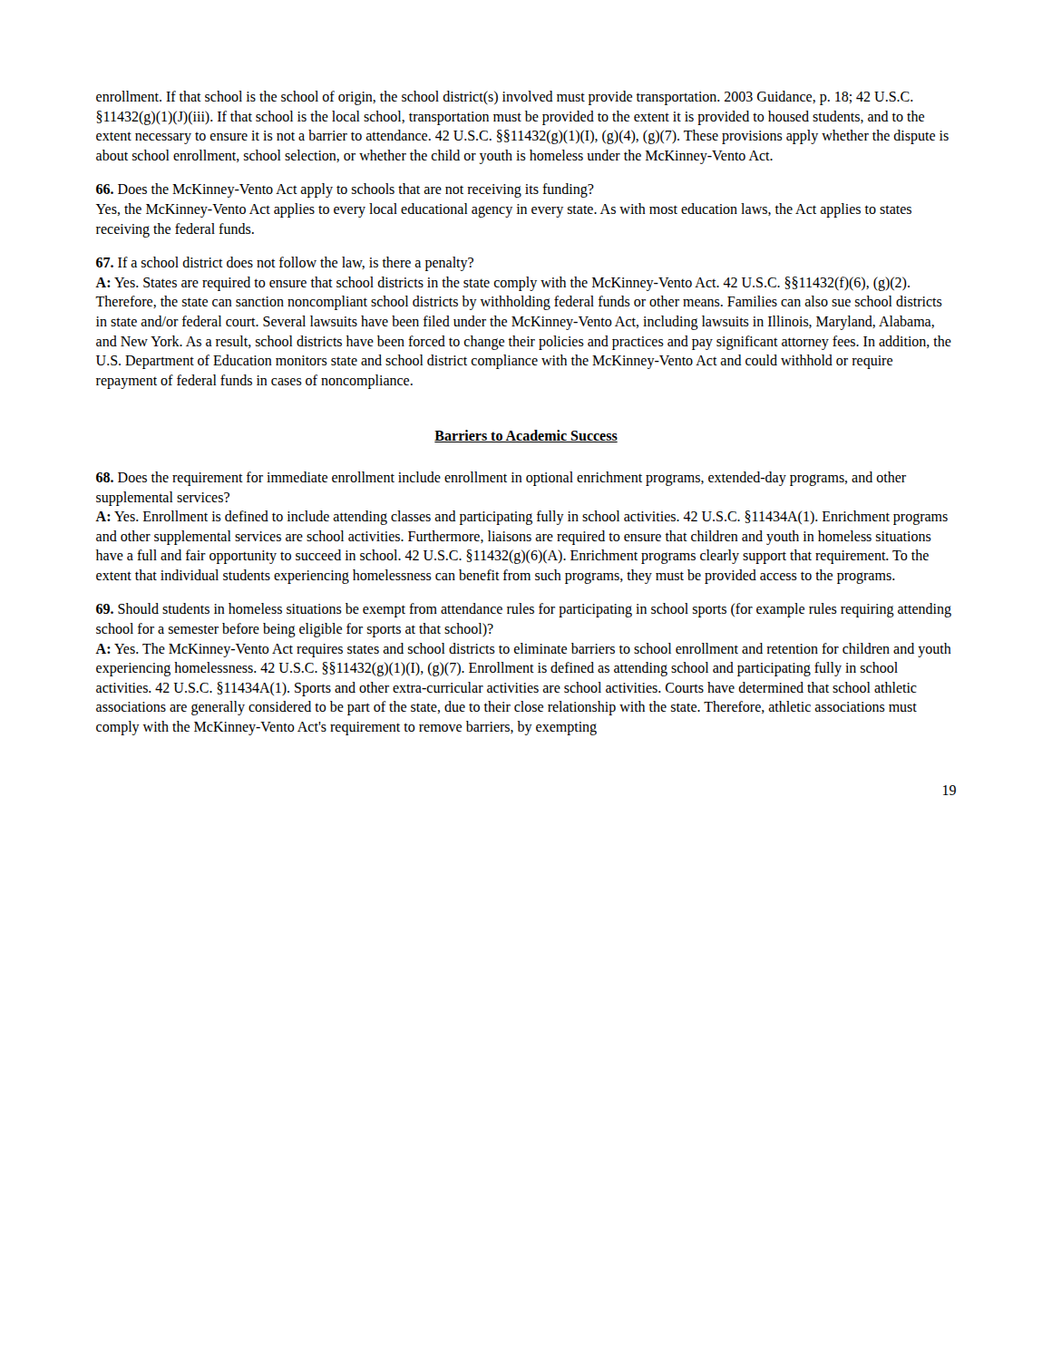enrollment. If that school is the school of origin, the school district(s) involved must provide transportation. 2003 Guidance, p. 18; 42 U.S.C. §11432(g)(1)(J)(iii). If that school is the local school, transportation must be provided to the extent it is provided to housed students, and to the extent necessary to ensure it is not a barrier to attendance. 42 U.S.C. §§11432(g)(1)(I), (g)(4), (g)(7). These provisions apply whether the dispute is about school enrollment, school selection, or whether the child or youth is homeless under the McKinney-Vento Act.
66. Does the McKinney-Vento Act apply to schools that are not receiving its funding?
Yes, the McKinney-Vento Act applies to every local educational agency in every state. As with most education laws, the Act applies to states receiving the federal funds.
67. If a school district does not follow the law, is there a penalty?
A: Yes. States are required to ensure that school districts in the state comply with the McKinney-Vento Act. 42 U.S.C. §§11432(f)(6), (g)(2). Therefore, the state can sanction noncompliant school districts by withholding federal funds or other means. Families can also sue school districts in state and/or federal court. Several lawsuits have been filed under the McKinney-Vento Act, including lawsuits in Illinois, Maryland, Alabama, and New York. As a result, school districts have been forced to change their policies and practices and pay significant attorney fees. In addition, the U.S. Department of Education monitors state and school district compliance with the McKinney-Vento Act and could withhold or require repayment of federal funds in cases of noncompliance.
Barriers to Academic Success
68. Does the requirement for immediate enrollment include enrollment in optional enrichment programs, extended-day programs, and other supplemental services?
A: Yes. Enrollment is defined to include attending classes and participating fully in school activities. 42 U.S.C. §11434A(1). Enrichment programs and other supplemental services are school activities. Furthermore, liaisons are required to ensure that children and youth in homeless situations have a full and fair opportunity to succeed in school. 42 U.S.C. §11432(g)(6)(A). Enrichment programs clearly support that requirement. To the extent that individual students experiencing homelessness can benefit from such programs, they must be provided access to the programs.
69. Should students in homeless situations be exempt from attendance rules for participating in school sports (for example rules requiring attending school for a semester before being eligible for sports at that school)?
A: Yes. The McKinney-Vento Act requires states and school districts to eliminate barriers to school enrollment and retention for children and youth experiencing homelessness. 42 U.S.C. §§11432(g)(1)(I), (g)(7). Enrollment is defined as attending school and participating fully in school activities. 42 U.S.C. §11434A(1). Sports and other extra-curricular activities are school activities. Courts have determined that school athletic associations are generally considered to be part of the state, due to their close relationship with the state. Therefore, athletic associations must comply with the McKinney-Vento Act's requirement to remove barriers, by exempting
19